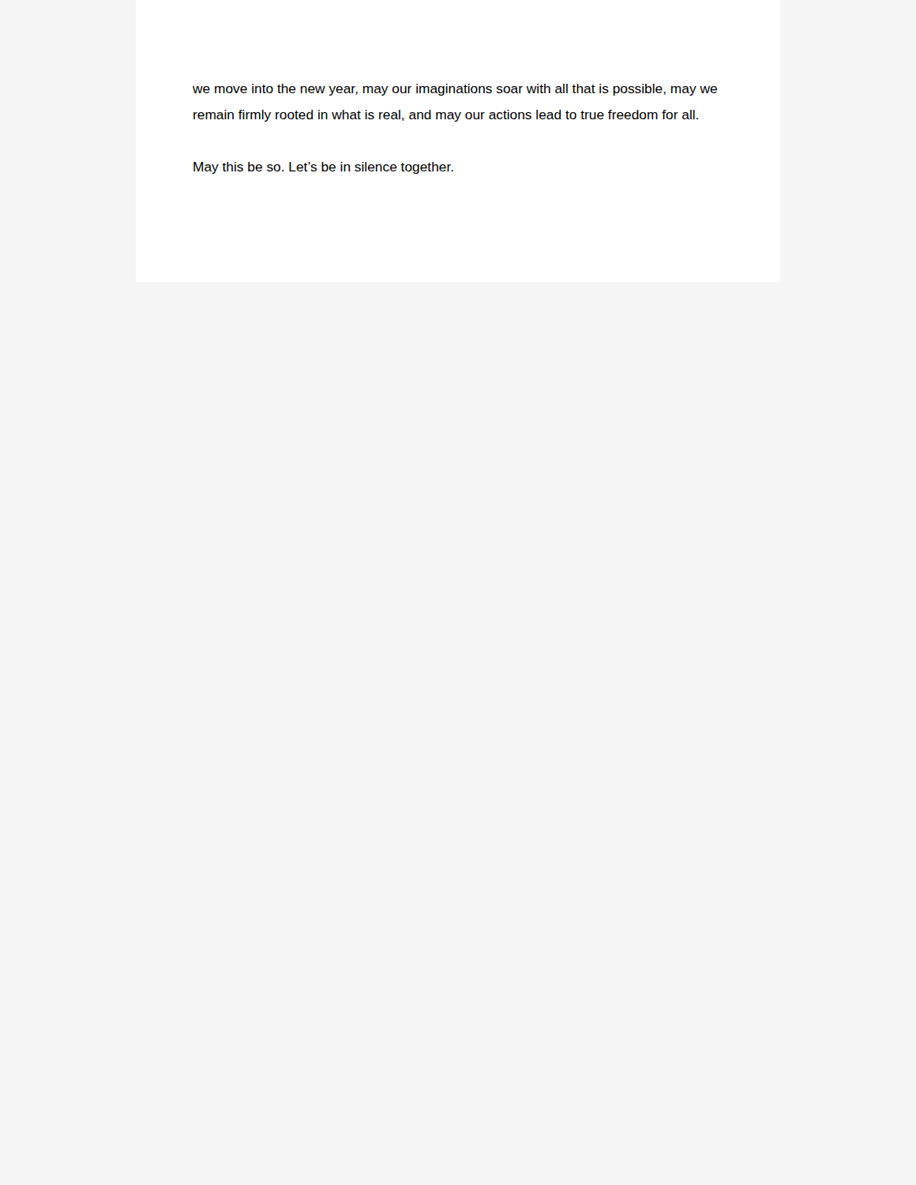we move into the new year, may our imaginations soar with all that is possible, may we remain firmly rooted in what is real, and may our actions lead to true freedom for all.
May this be so. Let’s be in silence together.